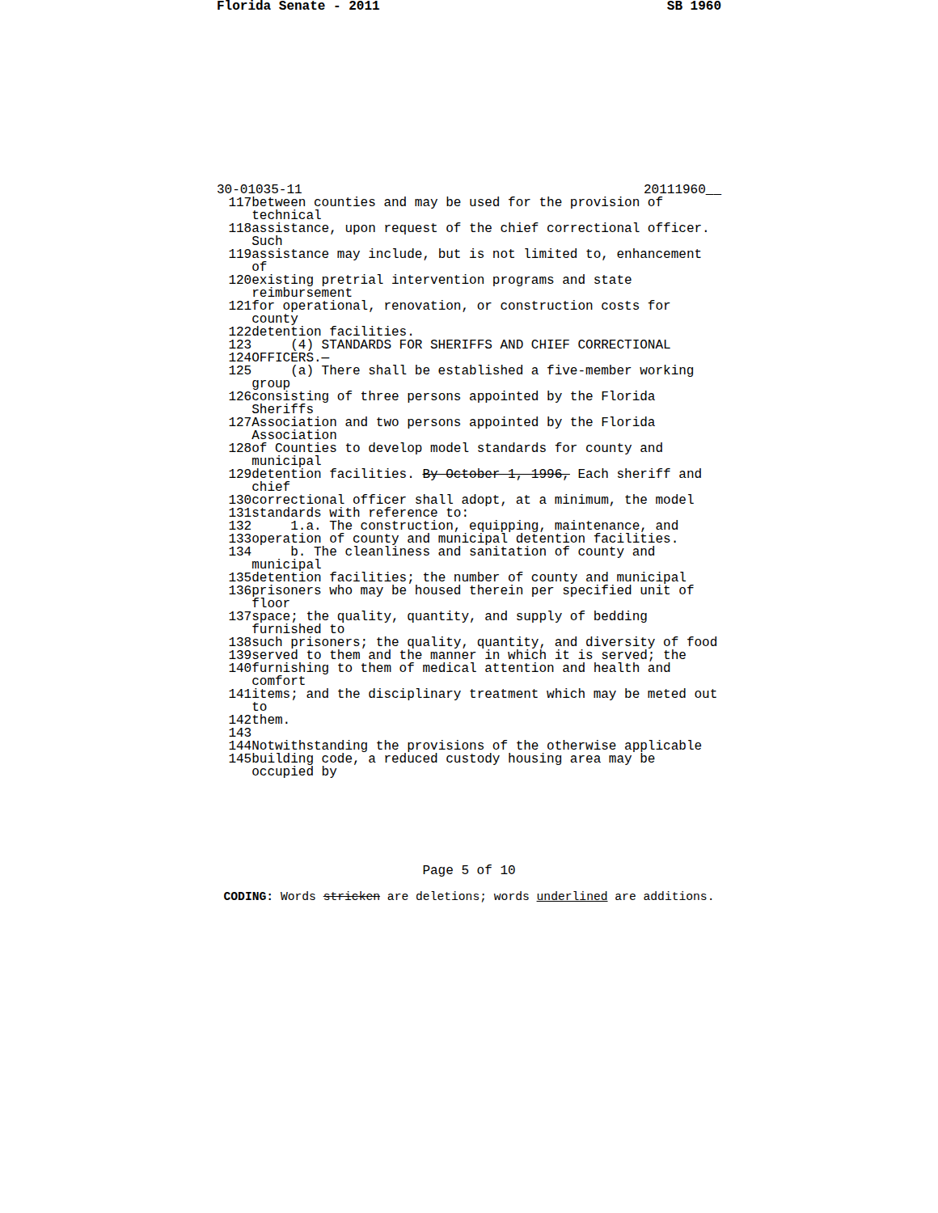Florida Senate - 2011 SB 1960
30-01035-11 20111960__
| 117 | between counties and may be used for the provision of technical |
| 118 | assistance, upon request of the chief correctional officer. Such |
| 119 | assistance may include, but is not limited to, enhancement of |
| 120 | existing pretrial intervention programs and state reimbursement |
| 121 | for operational, renovation, or construction costs for county |
| 122 | detention facilities. |
| 123 | (4) STANDARDS FOR SHERIFFS AND CHIEF CORRECTIONAL |
| 124 | OFFICERS.— |
| 125 | (a) There shall be established a five-member working group |
| 126 | consisting of three persons appointed by the Florida Sheriffs |
| 127 | Association and two persons appointed by the Florida Association |
| 128 | of Counties to develop model standards for county and municipal |
| 129 | detention facilities. By October 1, 1996, Each sheriff and chief |
| 130 | correctional officer shall adopt, at a minimum, the model |
| 131 | standards with reference to: |
| 132 | 1.a. The construction, equipping, maintenance, and |
| 133 | operation of county and municipal detention facilities. |
| 134 | b. The cleanliness and sanitation of county and municipal |
| 135 | detention facilities; the number of county and municipal |
| 136 | prisoners who may be housed therein per specified unit of floor |
| 137 | space; the quality, quantity, and supply of bedding furnished to |
| 138 | such prisoners; the quality, quantity, and diversity of food |
| 139 | served to them and the manner in which it is served; the |
| 140 | furnishing to them of medical attention and health and comfort |
| 141 | items; and the disciplinary treatment which may be meted out to |
| 142 | them. |
| 143 | |
| 144 | Notwithstanding the provisions of the otherwise applicable |
| 145 | building code, a reduced custody housing area may be occupied by |
Page 5 of 10
CODING: Words stricken are deletions; words underlined are additions.